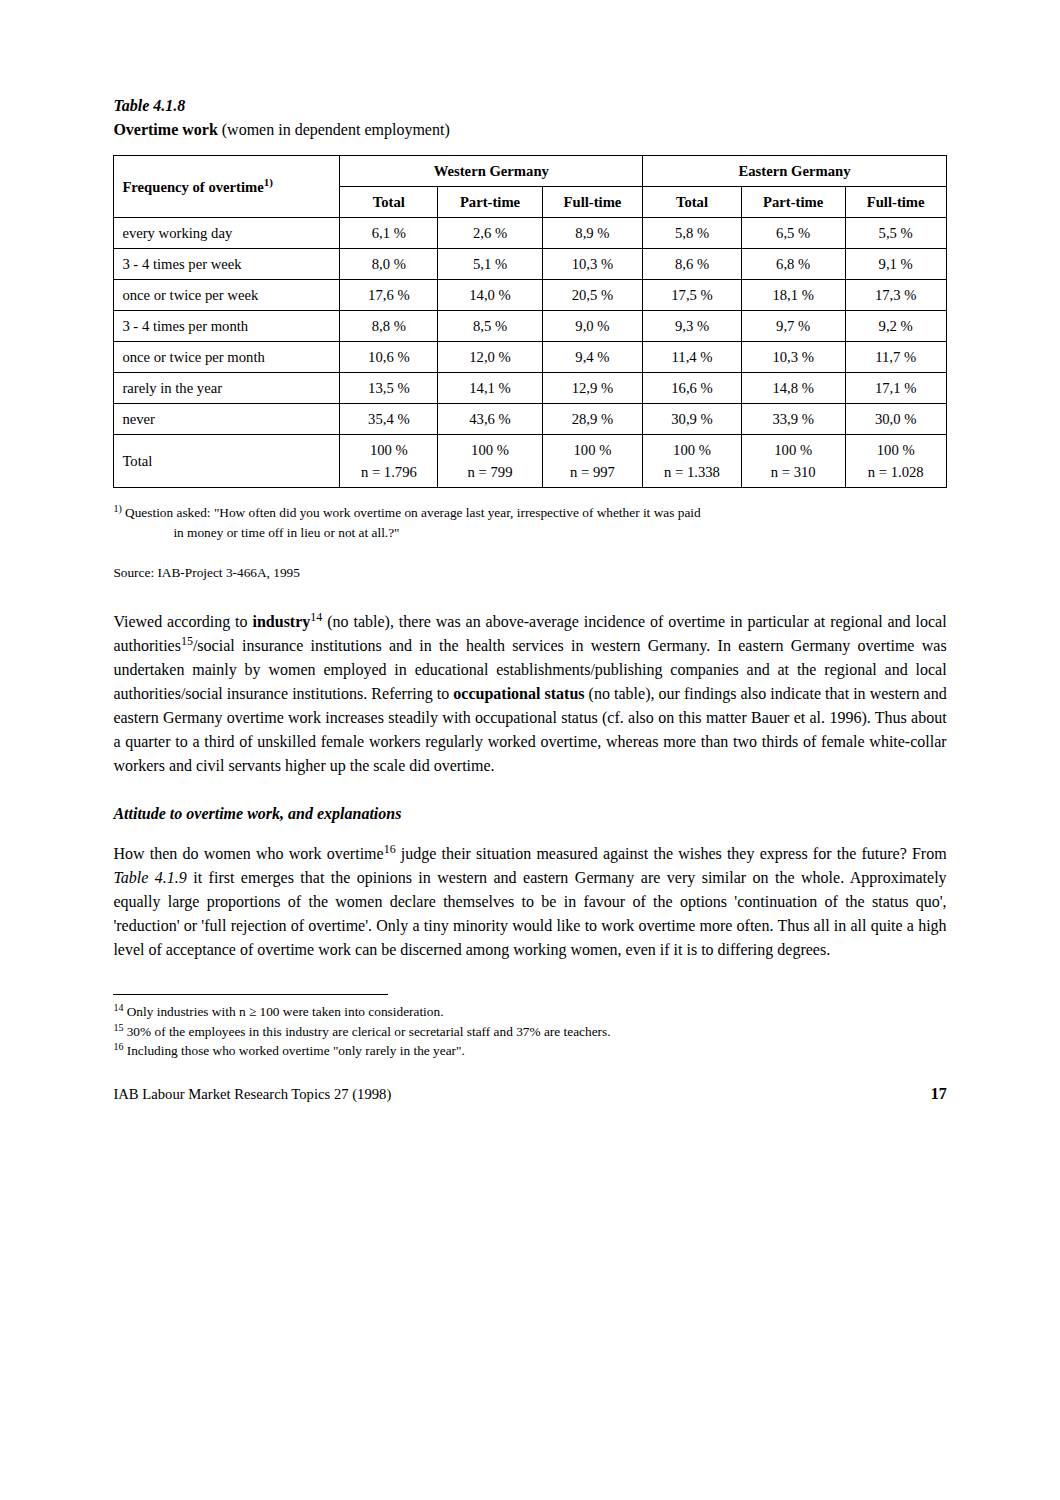Table 4.1.8
Overtime work (women in dependent employment)
| Frequency of overtime 1) | Western Germany | Eastern Germany |
| --- | --- | --- |
| Total | Part-time | Full-time | Total | Part-time | Full-time |
| every working day | 6,1 % | 2,6 % | 8,9 % | 5,8 % | 6,5 % | 5,5 % |
| 3 - 4 times per week | 8,0 % | 5,1 % | 10,3 % | 8,6 % | 6,8 % | 9,1 % |
| once or twice per week | 17,6 % | 14,0 % | 20,5 % | 17,5 % | 18,1 % | 17,3 % |
| 3 - 4 times per month | 8,8 % | 8,5 % | 9,0 % | 9,3 % | 9,7 % | 9,2 % |
| once or twice per month | 10,6 % | 12,0 % | 9,4 % | 11,4 % | 10,3 % | 11,7 % |
| rarely in the year | 13,5 % | 14,1 % | 12,9 % | 16,6 % | 14,8 % | 17,1 % |
| never | 35,4 % | 43,6 % | 28,9 % | 30,9 % | 33,9 % | 30,0 % |
| Total | 100 % n = 1.796 | 100 % n = 799 | 100 % n = 997 | 100 % n = 1.338 | 100 % n = 310 | 100 % n = 1.028 |
1) Question asked: "How often did you work overtime on average last year, irrespective of whether it was paid in money or time off in lieu or not at all.?"
Source: IAB-Project 3-466A, 1995
Viewed according to industry14 (no table), there was an above-average incidence of overtime in particular at regional and local authorities15/social insurance institutions and in the health services in western Germany. In eastern Germany overtime was undertaken mainly by women employed in educational establishments/publishing companies and at the regional and local authorities/social insurance institutions. Referring to occupational status (no table), our findings also indicate that in western and eastern Germany overtime work increases steadily with occupational status (cf. also on this matter Bauer et al. 1996). Thus about a quarter to a third of unskilled female workers regularly worked overtime, whereas more than two thirds of female white-collar workers and civil servants higher up the scale did overtime.
Attitude to overtime work, and explanations
How then do women who work overtime16 judge their situation measured against the wishes they express for the future? From Table 4.1.9 it first emerges that the opinions in western and eastern Germany are very similar on the whole. Approximately equally large proportions of the women declare themselves to be in favour of the options 'continuation of the status quo', 'reduction' or 'full rejection of overtime'. Only a tiny minority would like to work overtime more often. Thus all in all quite a high level of acceptance of overtime work can be discerned among working women, even if it is to differing degrees.
14 Only industries with n ≥ 100 were taken into consideration.
15 30% of the employees in this industry are clerical or secretarial staff and 37% are teachers.
16 Including those who worked overtime "only rarely in the year".
IAB Labour Market Research Topics 27 (1998) 17